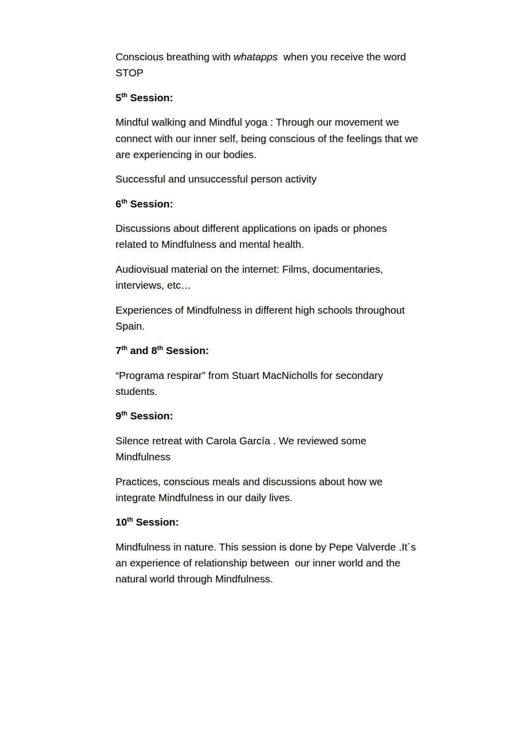Conscious breathing with whatapps when you receive the word STOP
5th Session:
Mindful walking and Mindful yoga : Through our movement we connect with our inner self, being conscious of the feelings that we are experiencing in our bodies.
Successful and unsuccessful person activity
6th Session:
Discussions about different applications on ipads or phones related to Mindfulness and mental health.
Audiovisual material on the internet: Films, documentaries, interviews, etc…
Experiences of Mindfulness in different high schools throughout Spain.
7th and 8th Session:
“Programa respirar” from Stuart MacNicholls for secondary students.
9th Session:
Silence retreat with Carola García . We reviewed some Mindfulness
Practices, conscious meals and discussions about how we integrate Mindfulness in our daily lives.
10th Session:
Mindfulness in nature. This session is done by Pepe Valverde .It´s an experience of relationship between our inner world and the natural world through Mindfulness.